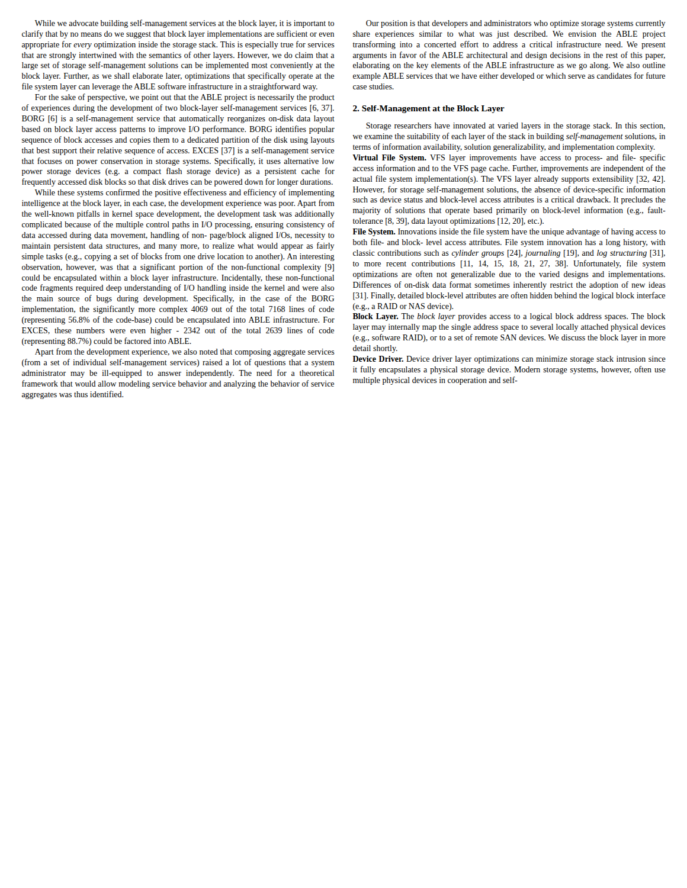While we advocate building self-management services at the block layer, it is important to clarify that by no means do we suggest that block layer implementations are sufficient or even appropriate for every optimization inside the storage stack. This is especially true for services that are strongly intertwined with the semantics of other layers. However, we do claim that a large set of storage self-management solutions can be implemented most conveniently at the block layer. Further, as we shall elaborate later, optimizations that specifically operate at the file system layer can leverage the ABLE software infrastructure in a straightforward way.
For the sake of perspective, we point out that the ABLE project is necessarily the product of experiences during the development of two block-layer self-management services [6, 37]. BORG [6] is a self-management service that automatically reorganizes on-disk data layout based on block layer access patterns to improve I/O performance. BORG identifies popular sequence of block accesses and copies them to a dedicated partition of the disk using layouts that best support their relative sequence of access. EXCES [37] is a self-management service that focuses on power conservation in storage systems. Specifically, it uses alternative low power storage devices (e.g. a compact flash storage device) as a persistent cache for frequently accessed disk blocks so that disk drives can be powered down for longer durations.
While these systems confirmed the positive effectiveness and efficiency of implementing intelligence at the block layer, in each case, the development experience was poor. Apart from the well-known pitfalls in kernel space development, the development task was additionally complicated because of the multiple control paths in I/O processing, ensuring consistency of data accessed during data movement, handling of non- page/block aligned I/Os, necessity to maintain persistent data structures, and many more, to realize what would appear as fairly simple tasks (e.g., copying a set of blocks from one drive location to another). An interesting observation, however, was that a significant portion of the non-functional complexity [9] could be encapsulated within a block layer infrastructure. Incidentally, these non-functional code fragments required deep understanding of I/O handling inside the kernel and were also the main source of bugs during development. Specifically, in the case of the BORG implementation, the significantly more complex 4069 out of the total 7168 lines of code (representing 56.8% of the code-base) could be encapsulated into ABLE infrastructure. For EXCES, these numbers were even higher - 2342 out of the total 2639 lines of code (representing 88.7%) could be factored into ABLE.
Apart from the development experience, we also noted that composing aggregate services (from a set of individual self-management services) raised a lot of questions that a system administrator may be ill-equipped to answer independently. The need for a theoretical framework that would allow modeling service behavior and analyzing the behavior of service aggregates was thus identified.
Our position is that developers and administrators who optimize storage systems currently share experiences similar to what was just described. We envision the ABLE project transforming into a concerted effort to address a critical infrastructure need. We present arguments in favor of the ABLE architectural and design decisions in the rest of this paper, elaborating on the key elements of the ABLE infrastructure as we go along. We also outline example ABLE services that we have either developed or which serve as candidates for future case studies.
2. Self-Management at the Block Layer
Storage researchers have innovated at varied layers in the storage stack. In this section, we examine the suitability of each layer of the stack in building self-management solutions, in terms of information availability, solution generalizability, and implementation complexity.
Virtual File System. VFS layer improvements have access to process- and file- specific access information and to the VFS page cache. Further, improvements are independent of the actual file system implementation(s). The VFS layer already supports extensibility [32, 42]. However, for storage self-management solutions, the absence of device-specific information such as device status and block-level access attributes is a critical drawback. It precludes the majority of solutions that operate based primarily on block-level information (e.g., fault-tolerance [8, 39], data layout optimizations [12, 20], etc.).
File System. Innovations inside the file system have the unique advantage of having access to both file- and block- level access attributes. File system innovation has a long history, with classic contributions such as cylinder groups [24], journaling [19], and log structuring [31], to more recent contributions [11, 14, 15, 18, 21, 27, 38]. Unfortunately, file system optimizations are often not generalizable due to the varied designs and implementations. Differences of on-disk data format sometimes inherently restrict the adoption of new ideas [31]. Finally, detailed block-level attributes are often hidden behind the logical block interface (e.g., a RAID or NAS device).
Block Layer. The block layer provides access to a logical block address spaces. The block layer may internally map the single address space to several locally attached physical devices (e.g., software RAID), or to a set of remote SAN devices. We discuss the block layer in more detail shortly.
Device Driver. Device driver layer optimizations can minimize storage stack intrusion since it fully encapsulates a physical storage device. Modern storage systems, however, often use multiple physical devices in cooperation and self-